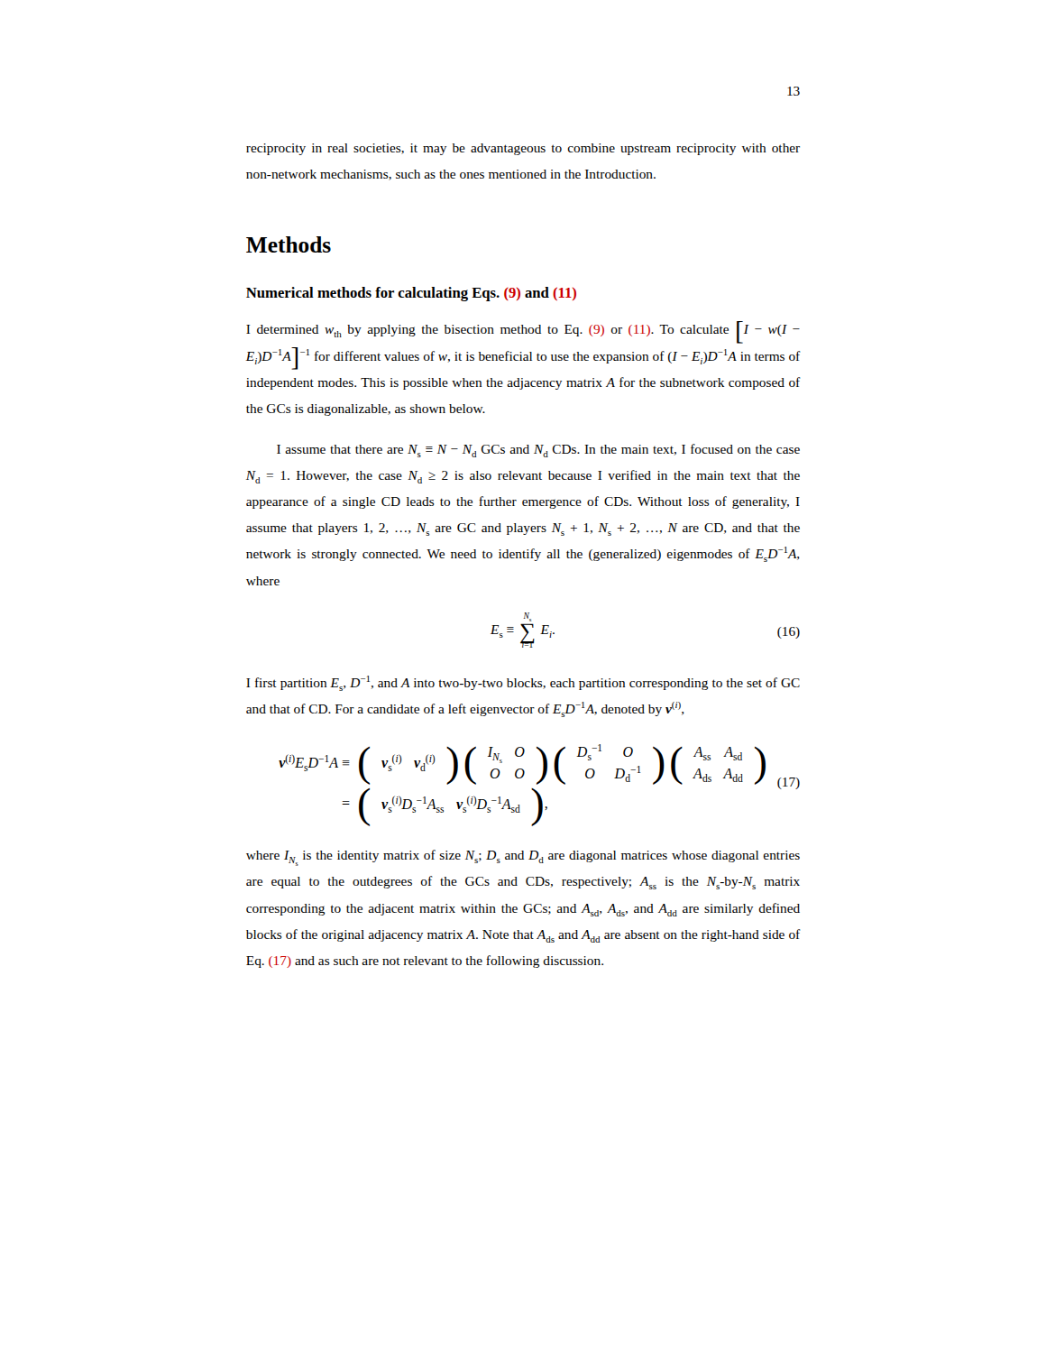13
reciprocity in real societies, it may be advantageous to combine upstream reciprocity with other non-network mechanisms, such as the ones mentioned in the Introduction.
Methods
Numerical methods for calculating Eqs. (9) and (11)
I determined wth by applying the bisection method to Eq. (9) or (11). To calculate [I − w(I − Ei)D−1A]−1 for different values of w, it is beneficial to use the expansion of (I − Ei)D−1A in terms of independent modes. This is possible when the adjacency matrix A for the subnetwork composed of the GCs is diagonalizable, as shown below.
I assume that there are Ns ≡ N − Nd GCs and Nd CDs. In the main text, I focused on the case Nd = 1. However, the case Nd ≥ 2 is also relevant because I verified in the main text that the appearance of a single CD leads to the further emergence of CDs. Without loss of generality, I assume that players 1, 2, …, Ns are GC and players Ns + 1, Ns + 2, …, N are CD, and that the network is strongly connected. We need to identify all the (generalized) eigenmodes of EsD−1A, where
Es ≡ Ns ∑ i=1 Ei.
(16)
I first partition Es, D−1, and A into two-by-two blocks, each partition corresponding to the set of GC and that of CD. For a candidate of a left eigenvector of EsD−1A, denoted by v(i),
v(i)EsD−1A ≡ (
| v s ( i ) | v d ( i ) |
) (
| I N s | O |
| O | O |
) (
| D s −1 | O |
| O | D d −1 |
) (
| A ss | A sd |
| A ds | A dd |
)
= (
| v s ( i ) D s −1 A ss | v s ( i ) D s −1 A sd |
),
(17)
where INs is the identity matrix of size Ns; Ds and Dd are diagonal matrices whose diagonal entries are equal to the outdegrees of the GCs and CDs, respectively; Ass is the Ns-by-Ns matrix corresponding to the adjacent matrix within the GCs; and Asd, Ads, and Add are similarly defined blocks of the original adjacency matrix A. Note that Ads and Add are absent on the right-hand side of Eq. (17) and as such are not relevant to the following discussion.